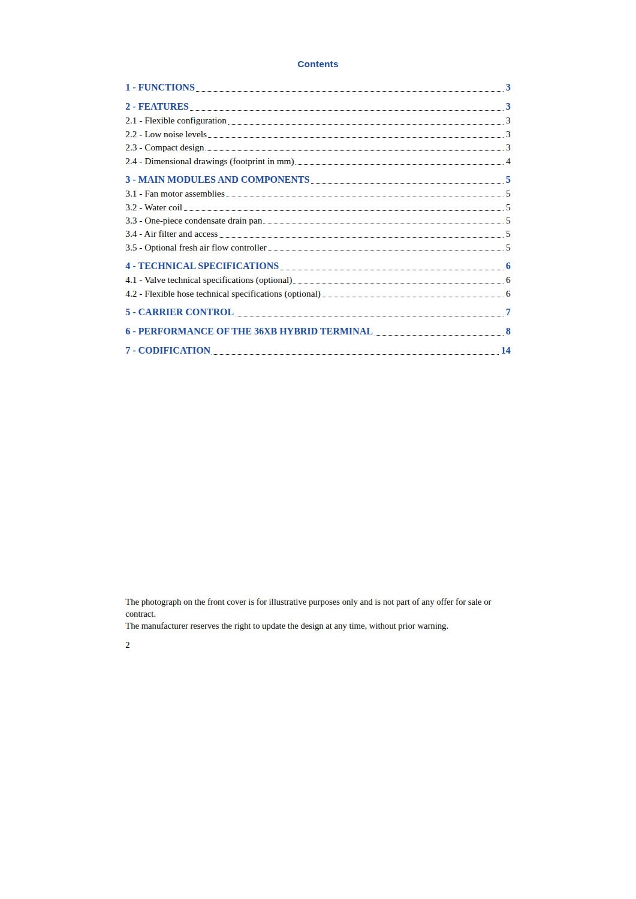Contents
1 - FUNCTIONS 3
2 - FEATURES 3
2.1 - Flexible configuration 3
2.2 - Low noise levels 3
2.3 - Compact design 3
2.4 - Dimensional drawings (footprint in mm) 4
3 - MAIN MODULES AND COMPONENTS 5
3.1 - Fan motor assemblies 5
3.2 - Water coil 5
3.3 - One-piece condensate drain pan 5
3.4 - Air filter and access 5
3.5 - Optional fresh air flow controller 5
4 - TECHNICAL SPECIFICATIONS 6
4.1 - Valve technical specifications (optional) 6
4.2 - Flexible hose technical specifications (optional) 6
5 - CARRIER CONTROL 7
6 - PERFORMANCE OF THE 36XB HYBRID TERMINAL 8
7 - CODIFICATION 14
The photograph on the front cover is for illustrative purposes only and is not part of any offer for sale or contract.
The manufacturer reserves the right to update the design at any time, without prior warning.
2